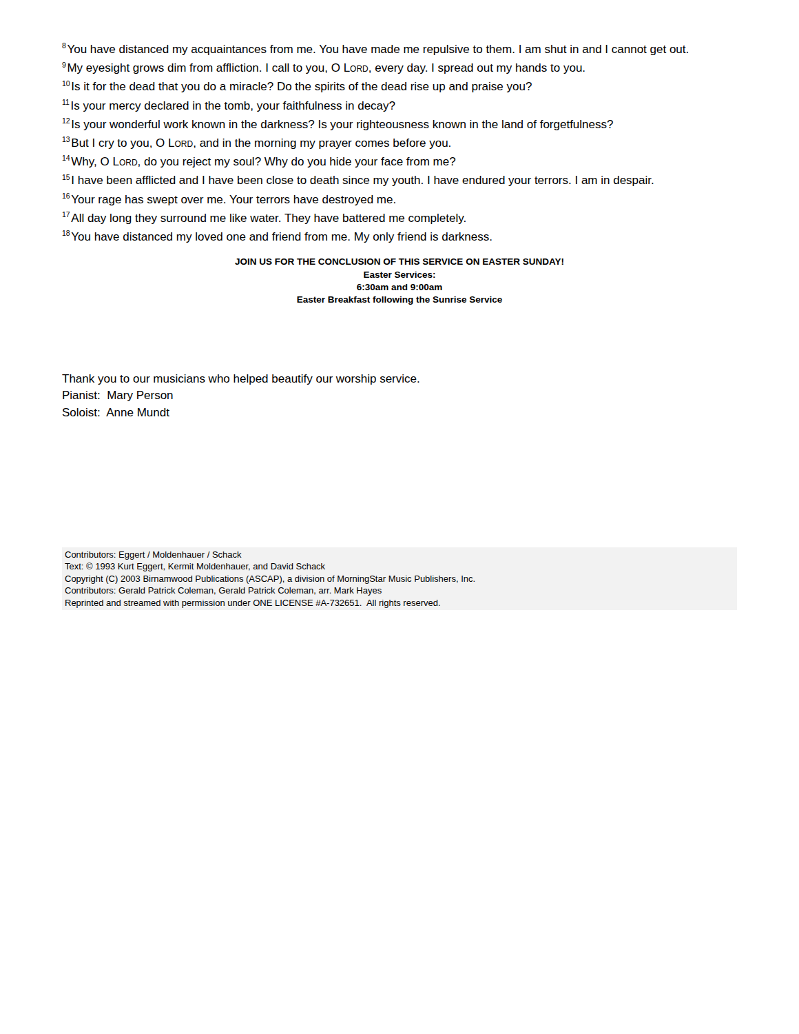8You have distanced my acquaintances from me. You have made me repulsive to them. I am shut in and I cannot get out.
9My eyesight grows dim from affliction. I call to you, O Lord, every day. I spread out my hands to you.
10Is it for the dead that you do a miracle? Do the spirits of the dead rise up and praise you?
11Is your mercy declared in the tomb, your faithfulness in decay?
12Is your wonderful work known in the darkness? Is your righteousness known in the land of forgetfulness?
13But I cry to you, O Lord, and in the morning my prayer comes before you.
14Why, O Lord, do you reject my soul? Why do you hide your face from me?
15I have been afflicted and I have been close to death since my youth. I have endured your terrors. I am in despair.
16Your rage has swept over me. Your terrors have destroyed me.
17All day long they surround me like water. They have battered me completely.
18You have distanced my loved one and friend from me. My only friend is darkness.
JOIN US FOR THE CONCLUSION OF THIS SERVICE ON EASTER SUNDAY!
Easter Services:
6:30am and 9:00am
Easter Breakfast following the Sunrise Service
Thank you to our musicians who helped beautify our worship service.
Pianist: Mary Person
Soloist: Anne Mundt
Contributors: Eggert / Moldenhauer / Schack
Text: © 1993 Kurt Eggert, Kermit Moldenhauer, and David Schack
Copyright (C) 2003 Birnamwood Publications (ASCAP), a division of MorningStar Music Publishers, Inc.
Contributors: Gerald Patrick Coleman, Gerald Patrick Coleman, arr. Mark Hayes
Reprinted and streamed with permission under ONE LICENSE #A-732651. All rights reserved.